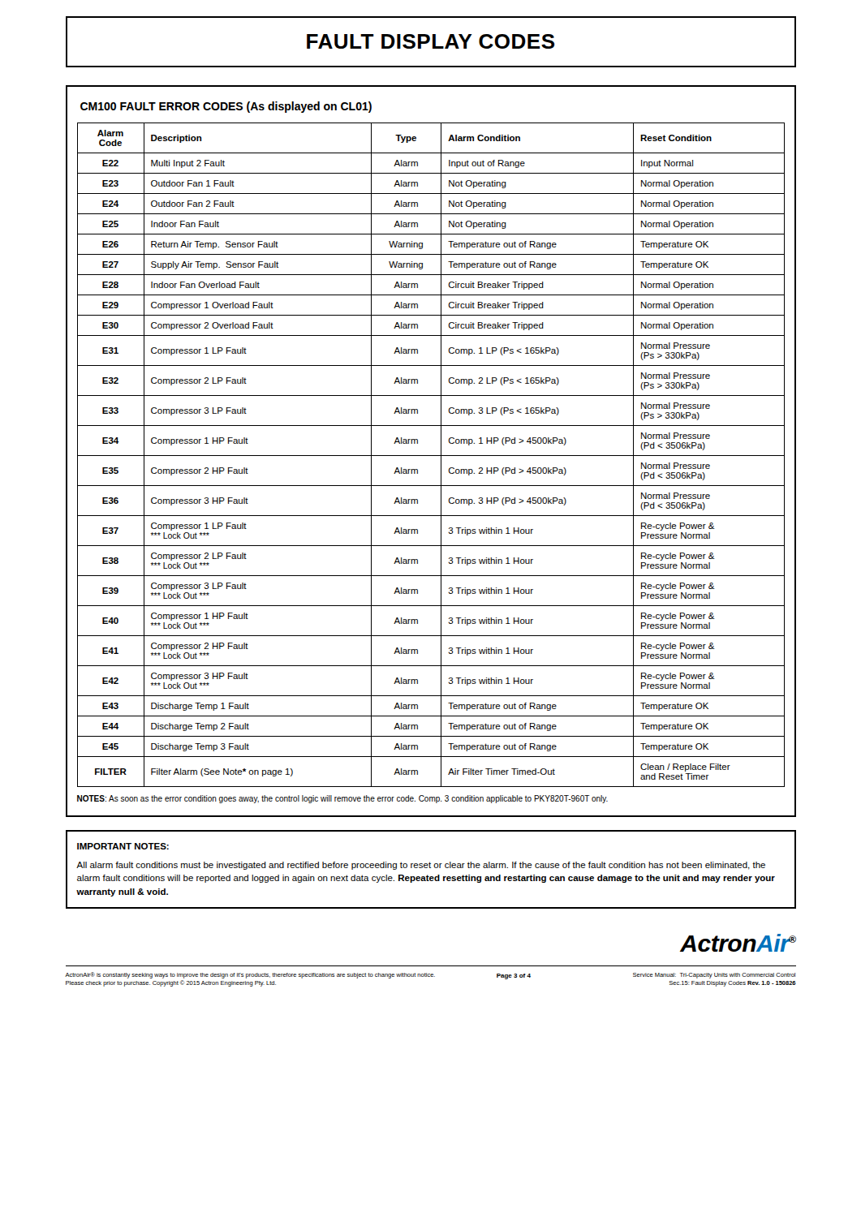FAULT DISPLAY CODES
CM100 FAULT ERROR CODES (As displayed on CL01)
| Alarm Code | Description | Type | Alarm Condition | Reset Condition |
| --- | --- | --- | --- | --- |
| E22 | Multi Input 2 Fault | Alarm | Input out of Range | Input Normal |
| E23 | Outdoor Fan 1 Fault | Alarm | Not Operating | Normal Operation |
| E24 | Outdoor Fan 2 Fault | Alarm | Not Operating | Normal Operation |
| E25 | Indoor Fan Fault | Alarm | Not Operating | Normal Operation |
| E26 | Return Air Temp. Sensor Fault | Warning | Temperature out of Range | Temperature OK |
| E27 | Supply Air Temp. Sensor Fault | Warning | Temperature out of Range | Temperature OK |
| E28 | Indoor Fan Overload Fault | Alarm | Circuit Breaker Tripped | Normal Operation |
| E29 | Compressor 1 Overload Fault | Alarm | Circuit Breaker Tripped | Normal Operation |
| E30 | Compressor 2 Overload Fault | Alarm | Circuit Breaker Tripped | Normal Operation |
| E31 | Compressor 1 LP Fault | Alarm | Comp. 1 LP (Ps < 165kPa) | Normal Pressure (Ps > 330kPa) |
| E32 | Compressor 2 LP Fault | Alarm | Comp. 2 LP (Ps < 165kPa) | Normal Pressure (Ps > 330kPa) |
| E33 | Compressor 3 LP Fault | Alarm | Comp. 3 LP (Ps < 165kPa) | Normal Pressure (Ps > 330kPa) |
| E34 | Compressor 1 HP Fault | Alarm | Comp. 1 HP (Pd > 4500kPa) | Normal Pressure (Pd < 3506kPa) |
| E35 | Compressor 2 HP Fault | Alarm | Comp. 2 HP (Pd > 4500kPa) | Normal Pressure (Pd < 3506kPa) |
| E36 | Compressor 3 HP Fault | Alarm | Comp. 3 HP (Pd > 4500kPa) | Normal Pressure (Pd < 3506kPa) |
| E37 | Compressor 1 LP Fault *** Lock Out *** | Alarm | 3 Trips within 1 Hour | Re-cycle Power & Pressure Normal |
| E38 | Compressor 2 LP Fault *** Lock Out *** | Alarm | 3 Trips within 1 Hour | Re-cycle Power & Pressure Normal |
| E39 | Compressor 3 LP Fault *** Lock Out *** | Alarm | 3 Trips within 1 Hour | Re-cycle Power & Pressure Normal |
| E40 | Compressor 1 HP Fault *** Lock Out *** | Alarm | 3 Trips within 1 Hour | Re-cycle Power & Pressure Normal |
| E41 | Compressor 2 HP Fault *** Lock Out *** | Alarm | 3 Trips within 1 Hour | Re-cycle Power & Pressure Normal |
| E42 | Compressor 3 HP Fault *** Lock Out *** | Alarm | 3 Trips within 1 Hour | Re-cycle Power & Pressure Normal |
| E43 | Discharge Temp 1 Fault | Alarm | Temperature out of Range | Temperature OK |
| E44 | Discharge Temp 2 Fault | Alarm | Temperature out of Range | Temperature OK |
| E45 | Discharge Temp 3 Fault | Alarm | Temperature out of Range | Temperature OK |
| FILTER | Filter Alarm (See Note * on page 1) | Alarm | Air Filter Timer Timed-Out | Clean / Replace Filter and Reset Timer |
NOTES: As soon as the error condition goes away, the control logic will remove the error code. Comp. 3 condition applicable to PKY820T-960T only.
IMPORTANT NOTES:
All alarm fault conditions must be investigated and rectified before proceeding to reset or clear the alarm. If the cause of the fault condition has not been eliminated, the alarm fault conditions will be reported and logged in again on next data cycle. Repeated resetting and restarting can cause damage to the unit and may render your warranty null & void.
Actron Air®
ActronAir® is constantly seeking ways to improve the design of it's products, therefore specifications are subject to change without notice.
Please check prior to purchase. Copyright © 2015 Actron Engineering Pty. Ltd.
Page 3 of 4
Service Manual: Tri-Capacity Units with Commercial Control
Sec.15: Fault Display Codes Rev. 1.0 - 150826